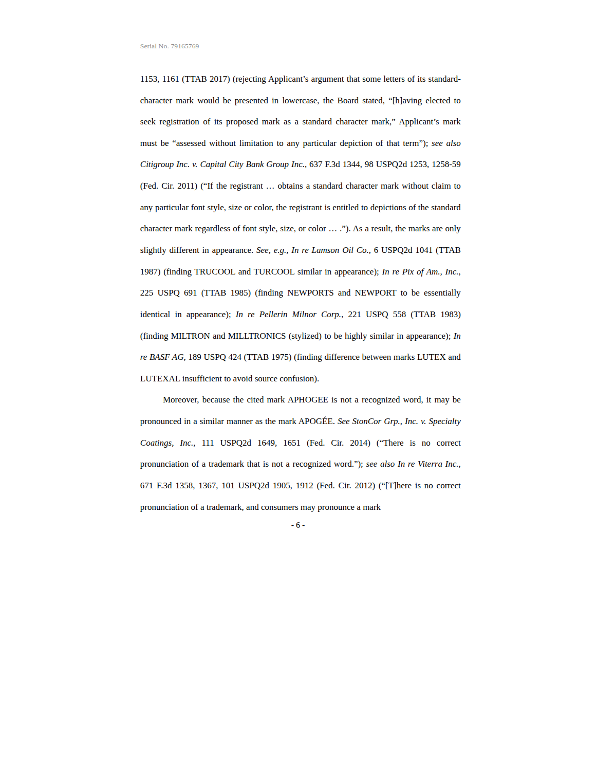Serial No. 79165769
1153, 1161 (TTAB 2017) (rejecting Applicant’s argument that some letters of its standard-character mark would be presented in lowercase, the Board stated, “[h]aving elected to seek registration of its proposed mark as a standard character mark,” Applicant’s mark must be “assessed without limitation to any particular depiction of that term”); see also Citigroup Inc. v. Capital City Bank Group Inc., 637 F.3d 1344, 98 USPQ2d 1253, 1258-59 (Fed. Cir. 2011) (“If the registrant … obtains a standard character mark without claim to any particular font style, size or color, the registrant is entitled to depictions of the standard character mark regardless of font style, size, or color … .”). As a result, the marks are only slightly different in appearance. See, e.g., In re Lamson Oil Co., 6 USPQ2d 1041 (TTAB 1987) (finding TRUCOOL and TURCOOL similar in appearance); In re Pix of Am., Inc., 225 USPQ 691 (TTAB 1985) (finding NEWPORTS and NEWPORT to be essentially identical in appearance); In re Pellerin Milnor Corp., 221 USPQ 558 (TTAB 1983) (finding MILTRON and MILLTRONICS (stylized) to be highly similar in appearance); In re BASF AG, 189 USPQ 424 (TTAB 1975) (finding difference between marks LUTEX and LUTEXAL insufficient to avoid source confusion).
Moreover, because the cited mark APHOGEE is not a recognized word, it may be pronounced in a similar manner as the mark APOGÉE. See StonCor Grp., Inc. v. Specialty Coatings, Inc., 111 USPQ2d 1649, 1651 (Fed. Cir. 2014) (“There is no correct pronunciation of a trademark that is not a recognized word.”); see also In re Viterra Inc., 671 F.3d 1358, 1367, 101 USPQ2d 1905, 1912 (Fed. Cir. 2012) (“[T]here is no correct pronunciation of a trademark, and consumers may pronounce a mark
- 6 -